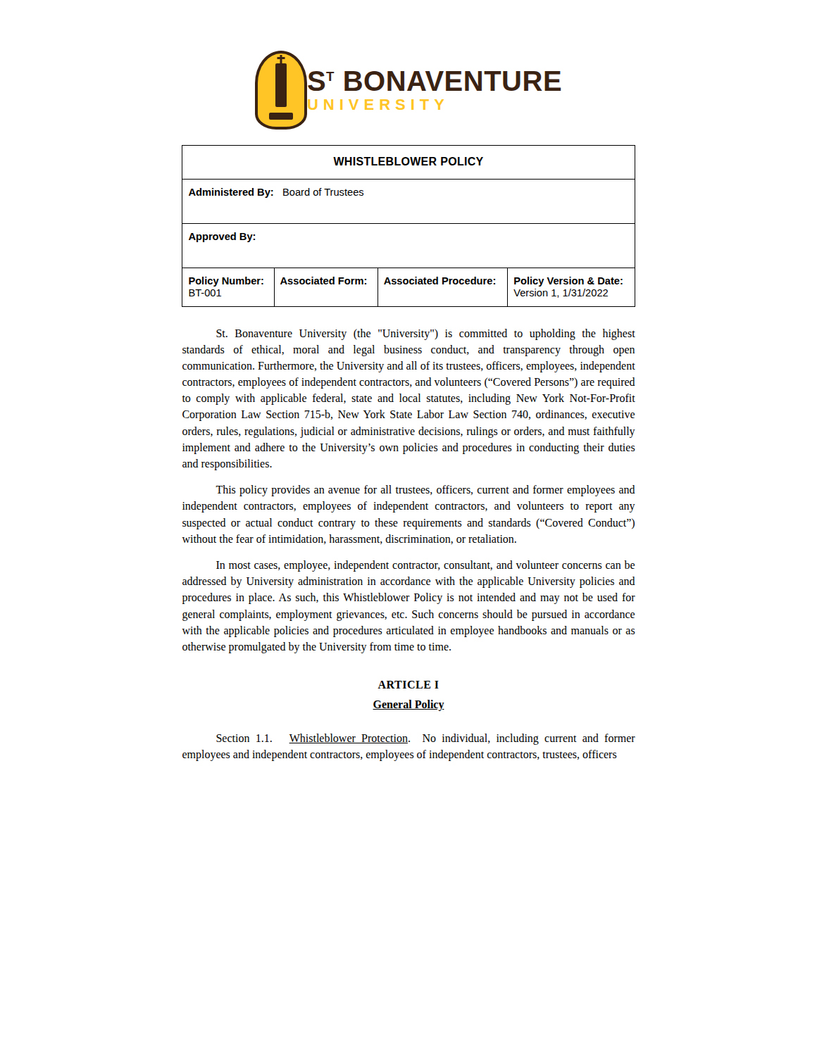| | S T BONAVENTURE UNIVERSITY |
| WHISTLEBLOWER POLICY |
| Administered By: Board of Trustees |
| Approved By: |
| Policy Number: BT-001 | Associated Form: | Associated Procedure: | Policy Version & Date: Version 1, 1/31/2022 |
St. Bonaventure University (the "University") is committed to upholding the highest standards of ethical, moral and legal business conduct, and transparency through open communication. Furthermore, the University and all of its trustees, officers, employees, independent contractors, employees of independent contractors, and volunteers (“Covered Persons”) are required to comply with applicable federal, state and local statutes, including New York Not-For-Profit Corporation Law Section 715-b, New York State Labor Law Section 740, ordinances, executive orders, rules, regulations, judicial or administrative decisions, rulings or orders, and must faithfully implement and adhere to the University’s own policies and procedures in conducting their duties and responsibilities.
This policy provides an avenue for all trustees, officers, current and former employees and independent contractors, employees of independent contractors, and volunteers to report any suspected or actual conduct contrary to these requirements and standards (“Covered Conduct”) without the fear of intimidation, harassment, discrimination, or retaliation.
In most cases, employee, independent contractor, consultant, and volunteer concerns can be addressed by University administration in accordance with the applicable University policies and procedures in place. As such, this Whistleblower Policy is not intended and may not be used for general complaints, employment grievances, etc. Such concerns should be pursued in accordance with the applicable policies and procedures articulated in employee handbooks and manuals or as otherwise promulgated by the University from time to time.
ARTICLE I
General Policy
Section 1.1. Whistleblower Protection. No individual, including current and former employees and independent contractors, employees of independent contractors, trustees, officers